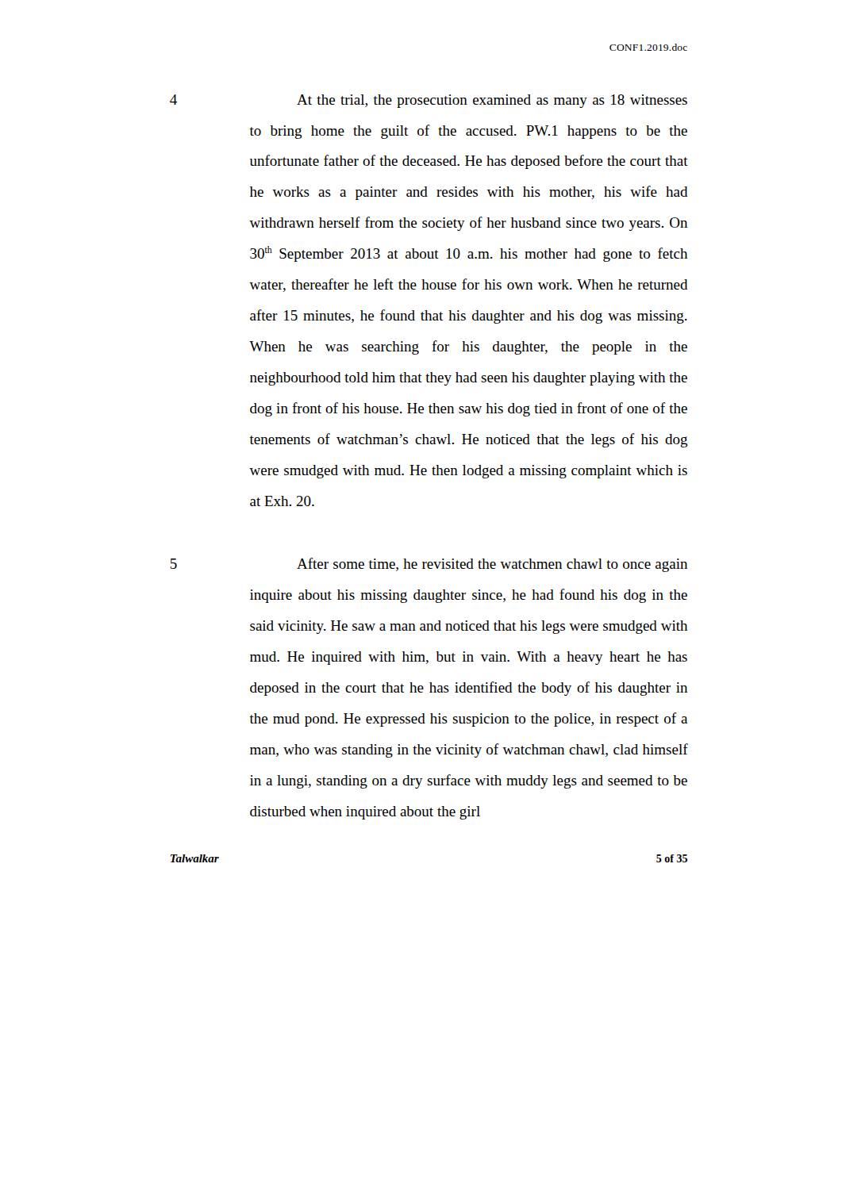CONF1.2019.doc
4
At the trial, the prosecution examined as many as 18 witnesses to bring home the guilt of the accused. PW.1 happens to be the unfortunate father of the deceased. He has deposed before the court that he works as a painter and resides with his mother, his wife had withdrawn herself from the society of her husband since two years. On 30th September 2013 at about 10 a.m. his mother had gone to fetch water, thereafter he left the house for his own work. When he returned after 15 minutes, he found that his daughter and his dog was missing. When he was searching for his daughter, the people in the neighbourhood told him that they had seen his daughter playing with the dog in front of his house. He then saw his dog tied in front of one of the tenements of watchman’s chawl. He noticed that the legs of his dog were smudged with mud. He then lodged a missing complaint which is at Exh. 20.
5
After some time, he revisited the watchmen chawl to once again inquire about his missing daughter since, he had found his dog in the said vicinity. He saw a man and noticed that his legs were smudged with mud. He inquired with him, but in vain. With a heavy heart he has deposed in the court that he has identified the body of his daughter in the mud pond. He expressed his suspicion to the police, in respect of a man, who was standing in the vicinity of watchman chawl, clad himself in a lungi, standing on a dry surface with muddy legs and seemed to be disturbed when inquired about the girl
Talwalkar 5 of 35